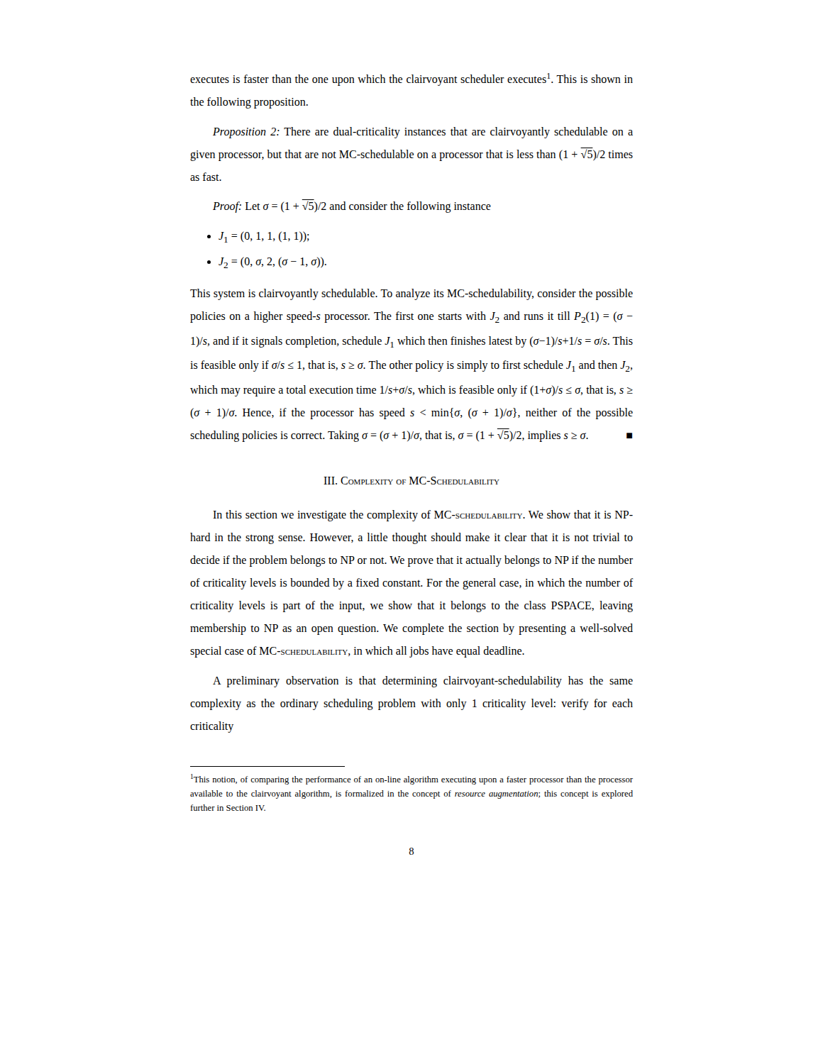executes is faster than the one upon which the clairvoyant scheduler executes1. This is shown in the following proposition.
Proposition 2: There are dual-criticality instances that are clairvoyantly schedulable on a given processor, but that are not MC-schedulable on a processor that is less than (1 + √5)/2 times as fast.
Proof: Let σ = (1 + √5)/2 and consider the following instance
J1 = (0, 1, 1, (1, 1));
J2 = (0, σ, 2, (σ − 1, σ)).
This system is clairvoyantly schedulable. To analyze its MC-schedulability, consider the possible policies on a higher speed-s processor. The first one starts with J2 and runs it till P2(1) = (σ − 1)/s, and if it signals completion, schedule J1 which then finishes latest by (σ−1)/s+1/s = σ/s. This is feasible only if σ/s ≤ 1, that is, s ≥ σ. The other policy is simply to first schedule J1 and then J2, which may require a total execution time 1/s+σ/s, which is feasible only if (1+σ)/s ≤ σ, that is, s ≥ (σ + 1)/σ. Hence, if the processor has speed s < min{σ, (σ + 1)/σ}, neither of the possible scheduling policies is correct. Taking σ = (σ + 1)/σ, that is, σ = (1 + √5)/2, implies s ≥ σ. ■
III. Complexity of MC-Schedulability
In this section we investigate the complexity of MC-schedulability. We show that it is NP-hard in the strong sense. However, a little thought should make it clear that it is not trivial to decide if the problem belongs to NP or not. We prove that it actually belongs to NP if the number of criticality levels is bounded by a fixed constant. For the general case, in which the number of criticality levels is part of the input, we show that it belongs to the class PSPACE, leaving membership to NP as an open question. We complete the section by presenting a well-solved special case of MC-schedulability, in which all jobs have equal deadline.
A preliminary observation is that determining clairvoyant-schedulability has the same complexity as the ordinary scheduling problem with only 1 criticality level: verify for each criticality
1This notion, of comparing the performance of an on-line algorithm executing upon a faster processor than the processor available to the clairvoyant algorithm, is formalized in the concept of resource augmentation; this concept is explored further in Section IV.
8